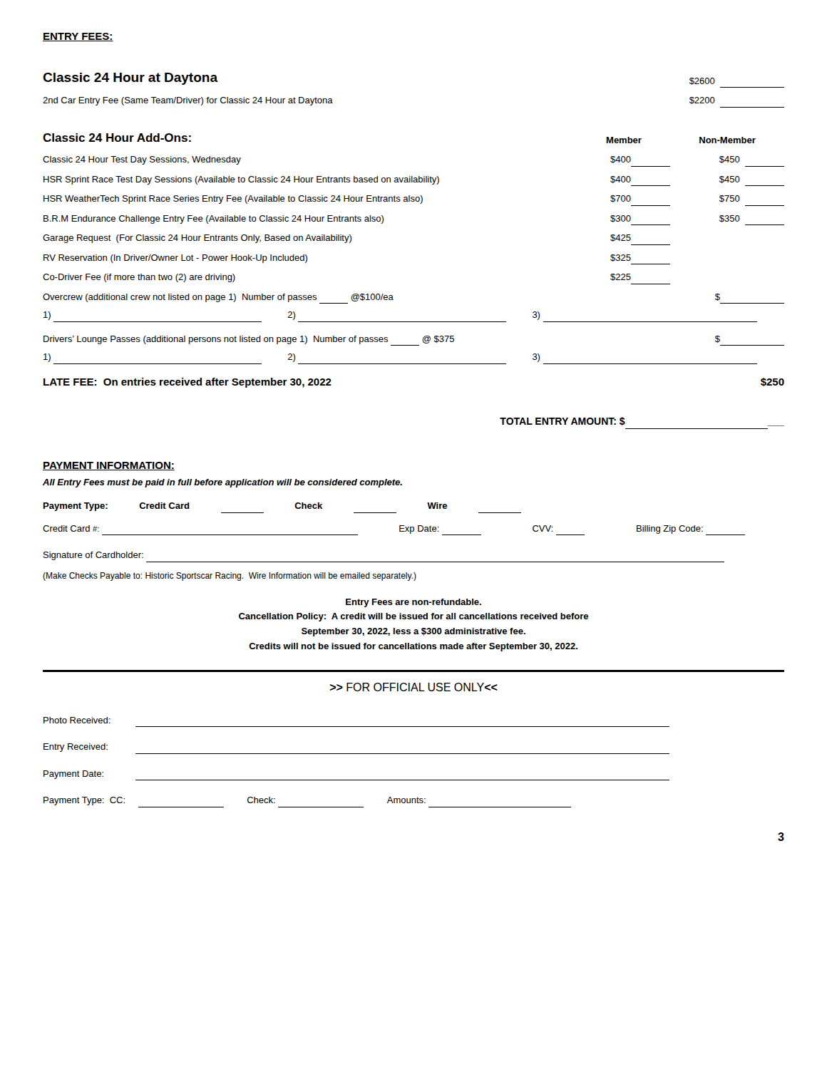ENTRY FEES:
| Classic 24 Hour at Daytona | $2600 |
| 2nd Car Entry Fee (Same Team/Driver) for Classic 24 Hour at Daytona | $2200 |
| Classic 24 Hour Add-Ons: | Member | Non-Member |
| Classic 24 Hour Test Day Sessions, Wednesday | $400 | $450 |
| HSR Sprint Race Test Day Sessions (Available to Classic 24 Hour Entrants based on availability) | $400 | $450 |
| HSR WeatherTech Sprint Race Series Entry Fee (Available to Classic 24 Hour Entrants also) | $700 | $750 |
| B.R.M Endurance Challenge Entry Fee (Available to Classic 24 Hour Entrants also) | $300 | $350 |
| Garage Request (For Classic 24 Hour Entrants Only, Based on Availability) | $425 | |
| RV Reservation (In Driver/Owner Lot - Power Hook-Up Included) | $325 | |
| Co-Driver Fee (if more than two (2) are driving) | $225 | |
| Overcrew (additional crew not listed on page 1) Number of passes @$100/ea | | $ |
| 1) | 2) | 3) |
| Drivers’ Lounge Passes (additional persons not listed on page 1) Number of passes @ $375 | $ |
| 1) | 2) | 3) |
| LATE FEE: On entries received after September 30, 2022 | $250 |
TOTAL ENTRY AMOUNT: $ ___
PAYMENT INFORMATION:
All Entry Fees must be paid in full before application will be considered complete.
Payment Type: Credit Card Check Wire
| Credit Card #: | Exp Date: | CVV: | Billing Zip Code: |
Signature of Cardholder:
(Make Checks Payable to: Historic Sportscar Racing. Wire Information will be emailed separately.)
Entry Fees are non-refundable.
Cancellation Policy: A credit will be issued for all cancellations received before
September 30, 2022, less a $300 administrative fee.
Credits will not be issued for cancellations made after September 30, 2022.
>> FOR OFFICIAL USE ONLY<<
Photo Received:
Entry Received:
Payment Date:
Payment Type: CC: Check: Amounts:
3